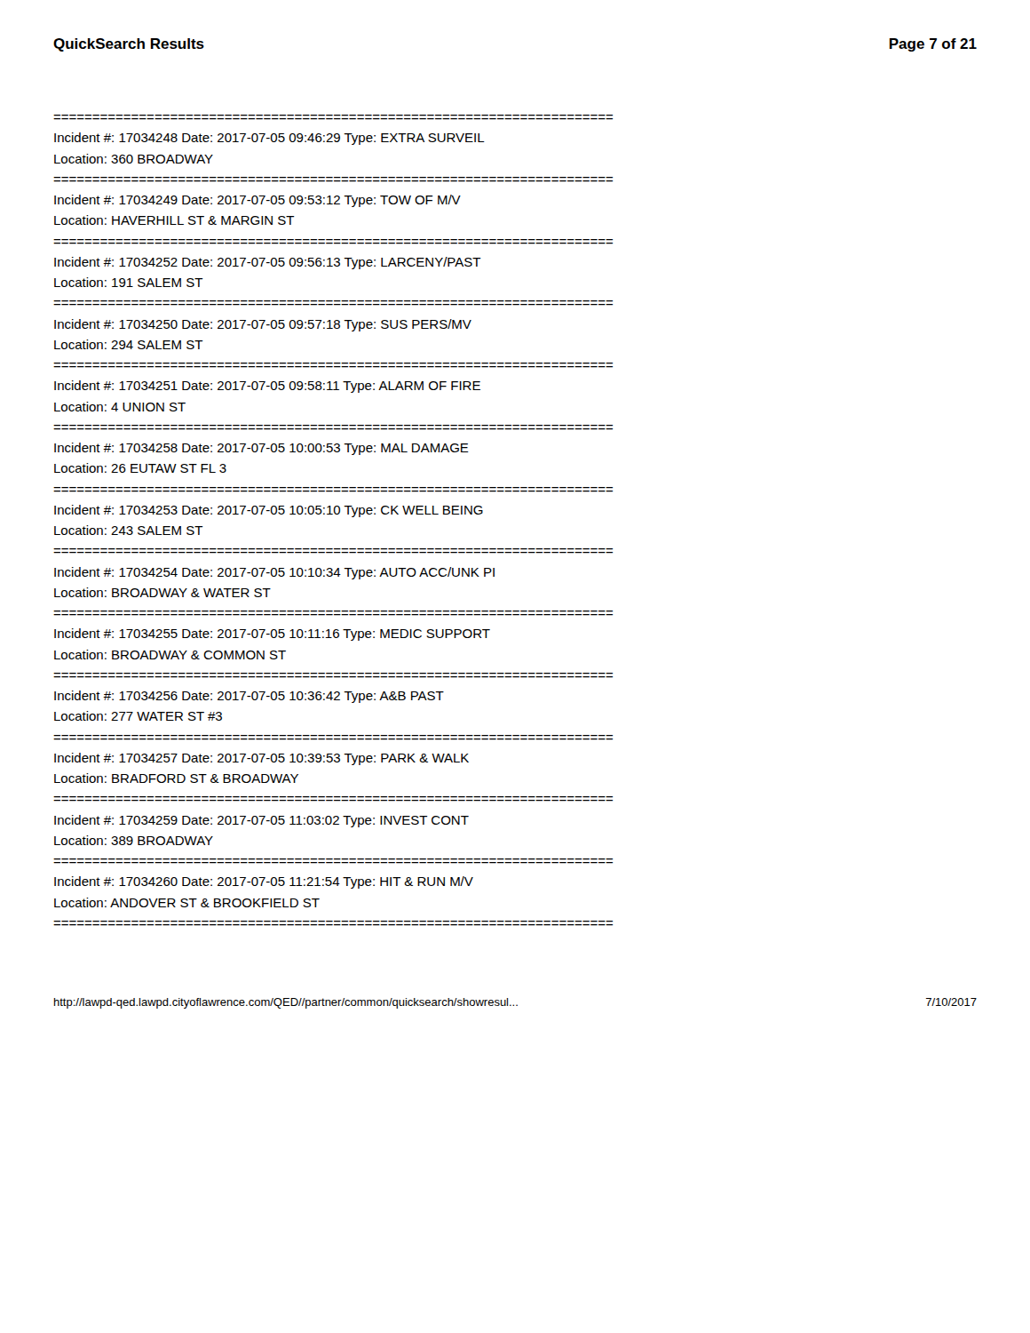QuickSearch Results Page 7 of 21
========================================================================
Incident #: 17034248 Date: 2017-07-05 09:46:29 Type: EXTRA SURVEIL
Location: 360 BROADWAY
========================================================================
Incident #: 17034249 Date: 2017-07-05 09:53:12 Type: TOW OF M/V
Location: HAVERHILL ST & MARGIN ST
========================================================================
Incident #: 17034252 Date: 2017-07-05 09:56:13 Type: LARCENY/PAST
Location: 191 SALEM ST
========================================================================
Incident #: 17034250 Date: 2017-07-05 09:57:18 Type: SUS PERS/MV
Location: 294 SALEM ST
========================================================================
Incident #: 17034251 Date: 2017-07-05 09:58:11 Type: ALARM OF FIRE
Location: 4 UNION ST
========================================================================
Incident #: 17034258 Date: 2017-07-05 10:00:53 Type: MAL DAMAGE
Location: 26 EUTAW ST FL 3
========================================================================
Incident #: 17034253 Date: 2017-07-05 10:05:10 Type: CK WELL BEING
Location: 243 SALEM ST
========================================================================
Incident #: 17034254 Date: 2017-07-05 10:10:34 Type: AUTO ACC/UNK PI
Location: BROADWAY & WATER ST
========================================================================
Incident #: 17034255 Date: 2017-07-05 10:11:16 Type: MEDIC SUPPORT
Location: BROADWAY & COMMON ST
========================================================================
Incident #: 17034256 Date: 2017-07-05 10:36:42 Type: A&B PAST
Location: 277 WATER ST #3
========================================================================
Incident #: 17034257 Date: 2017-07-05 10:39:53 Type: PARK & WALK
Location: BRADFORD ST & BROADWAY
========================================================================
Incident #: 17034259 Date: 2017-07-05 11:03:02 Type: INVEST CONT
Location: 389 BROADWAY
========================================================================
Incident #: 17034260 Date: 2017-07-05 11:21:54 Type: HIT & RUN M/V
Location: ANDOVER ST & BROOKFIELD ST
========================================================================
http://lawpd-qed.lawpd.cityoflawrence.com/QED//partner/common/quicksearch/showresul... 7/10/2017